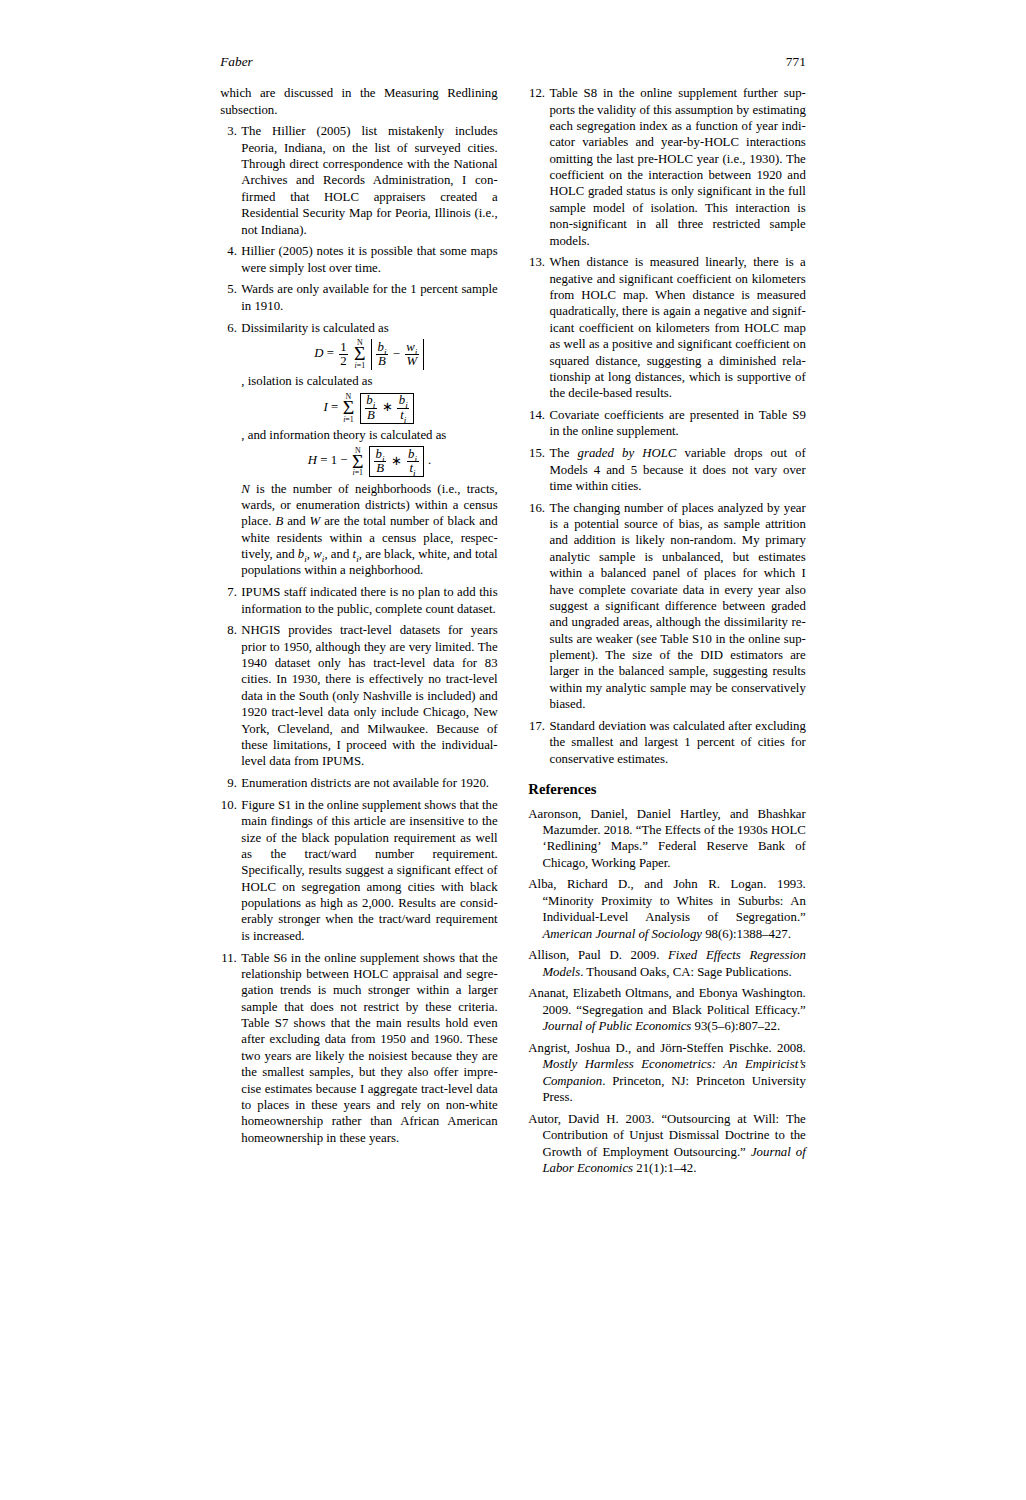Faber 771
which are discussed in the Measuring Redlining subsection.
The Hillier (2005) list mistakenly includes Peoria, Indiana, on the list of surveyed cities. Through direct correspondence with the National Archives and Records Administration, I confirmed that HOLC appraisers created a Residential Security Map for Peoria, Illinois (i.e., not Indiana).
Hillier (2005) notes it is possible that some maps were simply lost over time.
Wards are only available for the 1 percent sample in 1910.
Dissimilarity is calculated as D = 12 NΣi=1 bi B − wi W , isolation is calculated as I = NΣi=1 bi B ∗ bi ti , and information theory is calculated as H = 1 − NΣi=1 bi B ∗ bi ti . N is the number of neighborhoods (i.e., tracts, wards, or enumeration districts) within a census place. B and W are the total number of black and white residents within a census place, respectively, and bi, wi, and ti, are black, white, and total populations within a neighborhood.
IPUMS staff indicated there is no plan to add this information to the public, complete count dataset.
NHGIS provides tract-level datasets for years prior to 1950, although they are very limited. The 1940 dataset only has tract-level data for 83 cities. In 1930, there is effectively no tract-level data in the South (only Nashville is included) and 1920 tract-level data only include Chicago, New York, Cleveland, and Milwaukee. Because of these limitations, I proceed with the individual-level data from IPUMS.
Enumeration districts are not available for 1920.
Figure S1 in the online supplement shows that the main findings of this article are insensitive to the size of the black population requirement as well as the tract/ward number requirement. Specifically, results suggest a significant effect of HOLC on segregation among cities with black populations as high as 2,000. Results are considerably stronger when the tract/ward requirement is increased.
Table S6 in the online supplement shows that the relationship between HOLC appraisal and segregation trends is much stronger within a larger sample that does not restrict by these criteria. Table S7 shows that the main results hold even after excluding data from 1950 and 1960. These two years are likely the noisiest because they are the smallest samples, but they also offer imprecise estimates because I aggregate tract-level data to places in these years and rely on non-white homeownership rather than African American homeownership in these years.
Table S8 in the online supplement further supports the validity of this assumption by estimating each segregation index as a function of year indicator variables and year-by-HOLC interactions omitting the last pre-HOLC year (i.e., 1930). The coefficient on the interaction between 1920 and HOLC graded status is only significant in the full sample model of isolation. This interaction is non-significant in all three restricted sample models.
When distance is measured linearly, there is a negative and significant coefficient on kilometers from HOLC map. When distance is measured quadratically, there is again a negative and significant coefficient on kilometers from HOLC map as well as a positive and significant coefficient on squared distance, suggesting a diminished relationship at long distances, which is supportive of the decile-based results.
Covariate coefficients are presented in Table S9 in the online supplement.
The graded by HOLC variable drops out of Models 4 and 5 because it does not vary over time within cities.
The changing number of places analyzed by year is a potential source of bias, as sample attrition and addition is likely non-random. My primary analytic sample is unbalanced, but estimates within a balanced panel of places for which I have complete covariate data in every year also suggest a significant difference between graded and ungraded areas, although the dissimilarity results are weaker (see Table S10 in the online supplement). The size of the DID estimators are larger in the balanced sample, suggesting results within my analytic sample may be conservatively biased.
Standard deviation was calculated after excluding the smallest and largest 1 percent of cities for conservative estimates.
References
Aaronson, Daniel, Daniel Hartley, and Bhashkar Mazumder. 2018. “The Effects of the 1930s HOLC ‘Redlining’ Maps.” Federal Reserve Bank of Chicago, Working Paper.
Alba, Richard D., and John R. Logan. 1993. “Minority Proximity to Whites in Suburbs: An Individual-Level Analysis of Segregation.” American Journal of Sociology 98(6):1388–427.
Allison, Paul D. 2009. Fixed Effects Regression Models. Thousand Oaks, CA: Sage Publications.
Ananat, Elizabeth Oltmans, and Ebonya Washington. 2009. “Segregation and Black Political Efficacy.” Journal of Public Economics 93(5–6):807–22.
Angrist, Joshua D., and Jörn-Steffen Pischke. 2008. Mostly Harmless Econometrics: An Empiricist’s Companion. Princeton, NJ: Princeton University Press.
Autor, David H. 2003. “Outsourcing at Will: The Contribution of Unjust Dismissal Doctrine to the Growth of Employment Outsourcing.” Journal of Labor Economics 21(1):1–42.